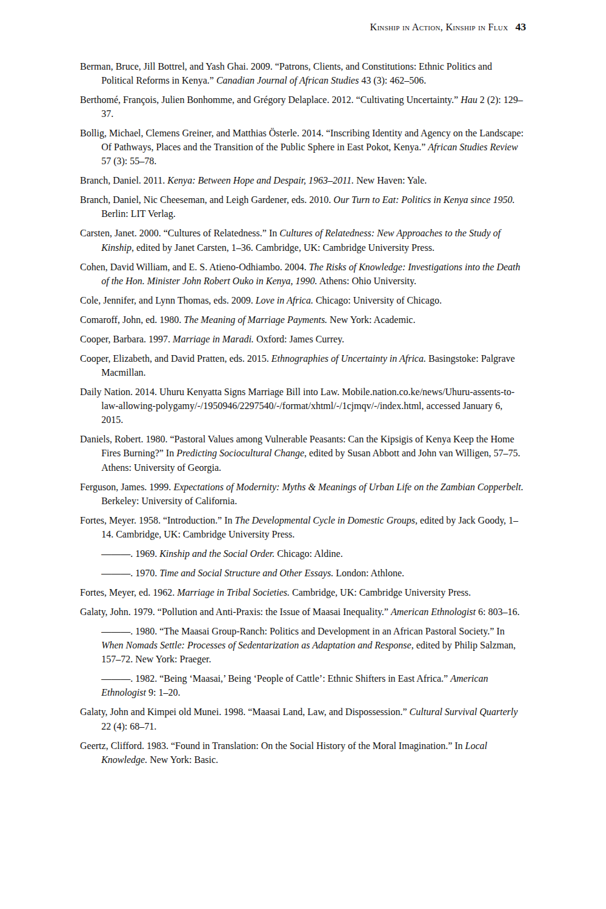Kinship in Action, Kinship in Flux 43
Berman, Bruce, Jill Bottrel, and Yash Ghai. 2009. “Patrons, Clients, and Constitutions: Ethnic Politics and Political Reforms in Kenya.” Canadian Journal of African Studies 43 (3): 462–506.
Berthomé, François, Julien Bonhomme, and Grégory Delaplace. 2012. “Cultivating Uncertainty.” Hau 2 (2): 129–37.
Bollig, Michael, Clemens Greiner, and Matthias Österle. 2014. “Inscribing Identity and Agency on the Landscape: Of Pathways, Places and the Transition of the Public Sphere in East Pokot, Kenya.” African Studies Review 57 (3): 55–78.
Branch, Daniel. 2011. Kenya: Between Hope and Despair, 1963–2011. New Haven: Yale.
Branch, Daniel, Nic Cheeseman, and Leigh Gardener, eds. 2010. Our Turn to Eat: Politics in Kenya since 1950. Berlin: LIT Verlag.
Carsten, Janet. 2000. “Cultures of Relatedness.” In Cultures of Relatedness: New Approaches to the Study of Kinship, edited by Janet Carsten, 1–36. Cambridge, UK: Cambridge University Press.
Cohen, David William, and E. S. Atieno-Odhiambo. 2004. The Risks of Knowledge: Investigations into the Death of the Hon. Minister John Robert Ouko in Kenya, 1990. Athens: Ohio University.
Cole, Jennifer, and Lynn Thomas, eds. 2009. Love in Africa. Chicago: University of Chicago.
Comaroff, John, ed. 1980. The Meaning of Marriage Payments. New York: Academic.
Cooper, Barbara. 1997. Marriage in Maradi. Oxford: James Currey.
Cooper, Elizabeth, and David Pratten, eds. 2015. Ethnographies of Uncertainty in Africa. Basingstoke: Palgrave Macmillan.
Daily Nation. 2014. Uhuru Kenyatta Signs Marriage Bill into Law. Mobile.nation.co.ke/news/Uhuru-assents-to-law-allowing-polygamy/-/1950946/2297540/-/format/xhtml/-/1cjmqv/-/index.html, accessed January 6, 2015.
Daniels, Robert. 1980. “Pastoral Values among Vulnerable Peasants: Can the Kipsigis of Kenya Keep the Home Fires Burning?” In Predicting Sociocultural Change, edited by Susan Abbott and John van Willigen, 57–75. Athens: University of Georgia.
Ferguson, James. 1999. Expectations of Modernity: Myths & Meanings of Urban Life on the Zambian Copperbelt. Berkeley: University of California.
Fortes, Meyer. 1958. “Introduction.” In The Developmental Cycle in Domestic Groups, edited by Jack Goody, 1–14. Cambridge, UK: Cambridge University Press.
———. 1969. Kinship and the Social Order. Chicago: Aldine.
———. 1970. Time and Social Structure and Other Essays. London: Athlone.
Fortes, Meyer, ed. 1962. Marriage in Tribal Societies. Cambridge, UK: Cambridge University Press.
Galaty, John. 1979. “Pollution and Anti-Praxis: the Issue of Maasai Inequality.” American Ethnologist 6: 803–16.
———. 1980. “The Maasai Group-Ranch: Politics and Development in an African Pastoral Society.” In When Nomads Settle: Processes of Sedentarization as Adaptation and Response, edited by Philip Salzman, 157–72. New York: Praeger.
———. 1982. “Being ‘Maasai,’ Being ‘People of Cattle’: Ethnic Shifters in East Africa.” American Ethnologist 9: 1–20.
Galaty, John and Kimpei old Munei. 1998. “Maasai Land, Law, and Dispossession.” Cultural Survival Quarterly 22 (4): 68–71.
Geertz, Clifford. 1983. “Found in Translation: On the Social History of the Moral Imagination.” In Local Knowledge. New York: Basic.